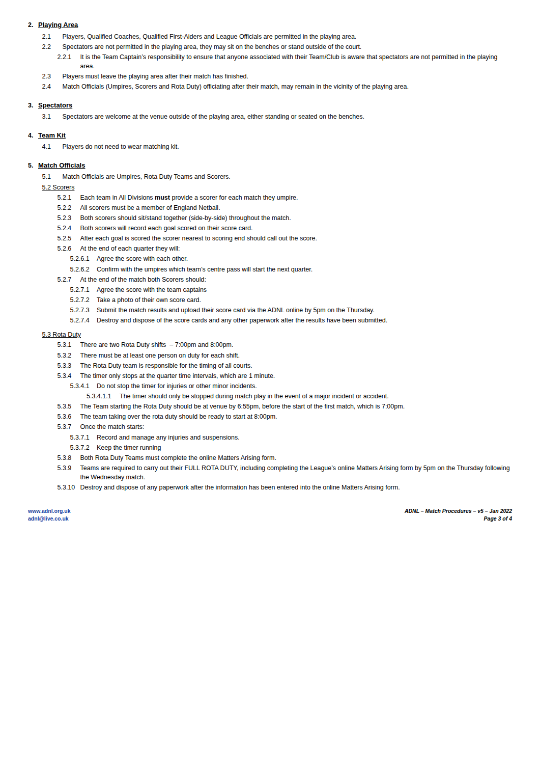2.
Playing Area
2.1
Players, Qualified Coaches, Qualified First-Aiders and League Officials are permitted in the playing area.
2.2
Spectators are not permitted in the playing area, they may sit on the benches or stand outside of the court.
2.2.1
It is the Team Captain’s responsibility to ensure that anyone associated with their Team/Club is aware that spectators are not permitted in the playing area.
2.3
Players must leave the playing area after their match has finished.
2.4
Match Officials (Umpires, Scorers and Rota Duty) officiating after their match, may remain in the vicinity of the playing area.
3.
Spectators
3.1
Spectators are welcome at the venue outside of the playing area, either standing or seated on the benches.
4.
Team Kit
4.1
Players do not need to wear matching kit.
5.
Match Officials
5.1
Match Officials are Umpires, Rota Duty Teams and Scorers.
5.2 Scorers
5.2.1
Each team in All Divisions must provide a scorer for each match they umpire.
5.2.2
All scorers must be a member of England Netball.
5.2.3
Both scorers should sit/stand together (side-by-side) throughout the match.
5.2.4
Both scorers will record each goal scored on their score card.
5.2.5
After each goal is scored the scorer nearest to scoring end should call out the score.
5.2.6
At the end of each quarter they will:
5.2.6.1
Agree the score with each other.
5.2.6.2
Confirm with the umpires which team’s centre pass will start the next quarter.
5.2.7
At the end of the match both Scorers should:
5.2.7.1
Agree the score with the team captains
5.2.7.2
Take a photo of their own score card.
5.2.7.3
Submit the match results and upload their score card via the ADNL online by 5pm on the Thursday.
5.2.7.4
Destroy and dispose of the score cards and any other paperwork after the results have been submitted.
5.3 Rota Duty
5.3.1
There are two Rota Duty shifts – 7:00pm and 8:00pm.
5.3.2
There must be at least one person on duty for each shift.
5.3.3
The Rota Duty team is responsible for the timing of all courts.
5.3.4
The timer only stops at the quarter time intervals, which are 1 minute.
5.3.4.1
Do not stop the timer for injuries or other minor incidents.
5.3.4.1.1
The timer should only be stopped during match play in the event of a major incident or accident.
5.3.5
The Team starting the Rota Duty should be at venue by 6:55pm, before the start of the first match, which is 7:00pm.
5.3.6
The team taking over the rota duty should be ready to start at 8:00pm.
5.3.7
Once the match starts:
5.3.7.1
Record and manage any injuries and suspensions.
5.3.7.2
Keep the timer running
5.3.8
Both Rota Duty Teams must complete the online Matters Arising form.
5.3.9
Teams are required to carry out their FULL ROTA DUTY, including completing the League’s online Matters Arising form by 5pm on the Thursday following the Wednesday match.
5.3.10
Destroy and dispose of any paperwork after the information has been entered into the online Matters Arising form.
www.adnl.org.uk
adnl@live.co.uk
ADNL – Match Procedures – v5 – Jan 2022
Page 3 of 4